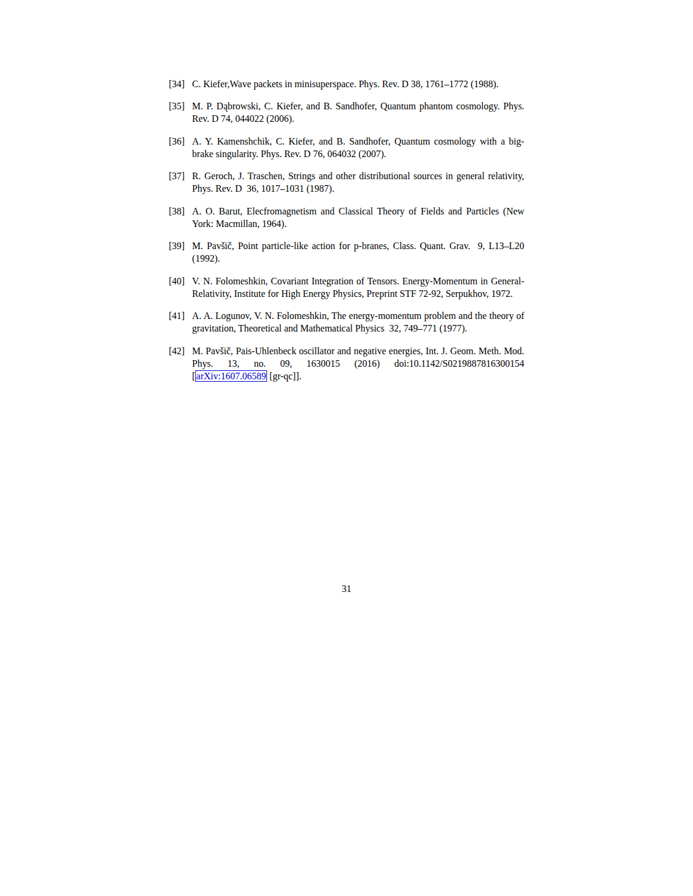[34] C. Kiefer,Wave packets in minisuperspace. Phys. Rev. D 38, 1761–1772 (1988).
[35] M. P. Dąbrowski, C. Kiefer, and B. Sandhofer, Quantum phantom cosmology. Phys. Rev. D 74, 044022 (2006).
[36] A. Y. Kamenshchik, C. Kiefer, and B. Sandhofer, Quantum cosmology with a big-brake singularity. Phys. Rev. D 76, 064032 (2007).
[37] R. Geroch, J. Traschen, Strings and other distributional sources in general relativity, Phys. Rev. D 36, 1017–1031 (1987).
[38] A. O. Barut, Elecfromagnetism and Classical Theory of Fields and Particles (New York: Macmillan, 1964).
[39] M. Pavšič, Point particle-like action for p-branes, Class. Quant. Grav. 9, L13–L20 (1992).
[40] V. N. Folomeshkin, Covariant Integration of Tensors. Energy-Momentum in General-Relativity, Institute for High Energy Physics, Preprint STF 72-92, Serpukhov, 1972.
[41] A. A. Logunov, V. N. Folomeshkin, The energy-momentum problem and the theory of gravitation, Theoretical and Mathematical Physics 32, 749–771 (1977).
[42] M. Pavšič, Pais-Uhlenbeck oscillator and negative energies, Int. J. Geom. Meth. Mod. Phys. 13, no. 09, 1630015 (2016) doi:10.1142/S0219887816300154 [arXiv:1607.06589 [gr-qc]].
31